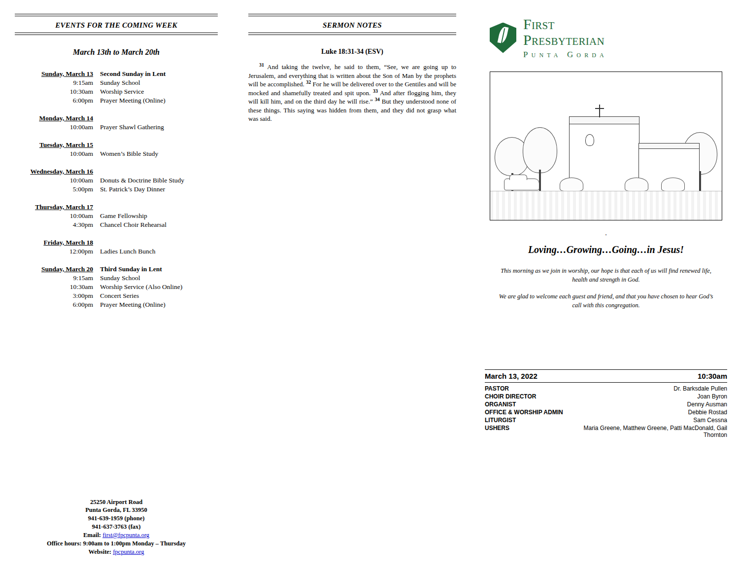Events for the Coming Week
March 13th to March 20th
| Sunday, March 13 | Second Sunday in Lent |
| 9:15am | Sunday School |
| 10:30am | Worship Service |
| 6:00pm | Prayer Meeting (Online) |
| Monday, March 14 | |
| 10:00am | Prayer Shawl Gathering |
| Tuesday, March 15 | |
| 10:00am | Women’s Bible Study |
| Wednesday, March 16 | |
| 10:00am | Donuts & Doctrine Bible Study |
| 5:00pm | St. Patrick’s Day Dinner |
| Thursday, March 17 | |
| 10:00am | Game Fellowship |
| 4:30pm | Chancel Choir Rehearsal |
| Friday, March 18 | |
| 12:00pm | Ladies Lunch Bunch |
| Sunday, March 20 | Third Sunday in Lent |
| 9:15am | Sunday School |
| 10:30am | Worship Service (Also Online) |
| 3:00pm | Concert Series |
| 6:00pm | Prayer Meeting (Online) |
Sermon Notes
Luke 18:31-34 (ESV)
31 And taking the twelve, he said to them, “See, we are going up to Jerusalem, and everything that is written about the Son of Man by the prophets will be accomplished. 32 For he will be delivered over to the Gentiles and will be mocked and shamefully treated and spit upon. 33 And after flogging him, they will kill him, and on the third day he will rise.” 34 But they understood none of these things. This saying was hidden from them, and they did not grasp what was said.
First
Presbyterian
Punta Gorda
.
Loving…Growing…Going…in Jesus!
This morning as we join in worship, our hope is that each of us will find renewed life, health and strength in God.
We are glad to welcome each guest and friend, and that you have chosen to hear God’s call with this congregation.
March 13, 2022 10:30am
| PASTOR | Dr. Barksdale Pullen |
| CHOIR DIRECTOR | Joan Byron |
| ORGANIST | Denny Ausman |
| OFFICE & WORSHIP ADMIN | Debbie Rostad |
| LITURGIST | Sam Cessna |
| USHERS | Maria Greene, Matthew Greene, Patti MacDonald, Gail Thornton |
25250 Airport Road
Punta Gorda, FL 33950
941-639-1959 (phone)
941-637-3763 (fax)
Email: first@fpcpunta.org
Office hours: 9:00am to 1:00pm Monday – Thursday
Website: fpcpunta.org